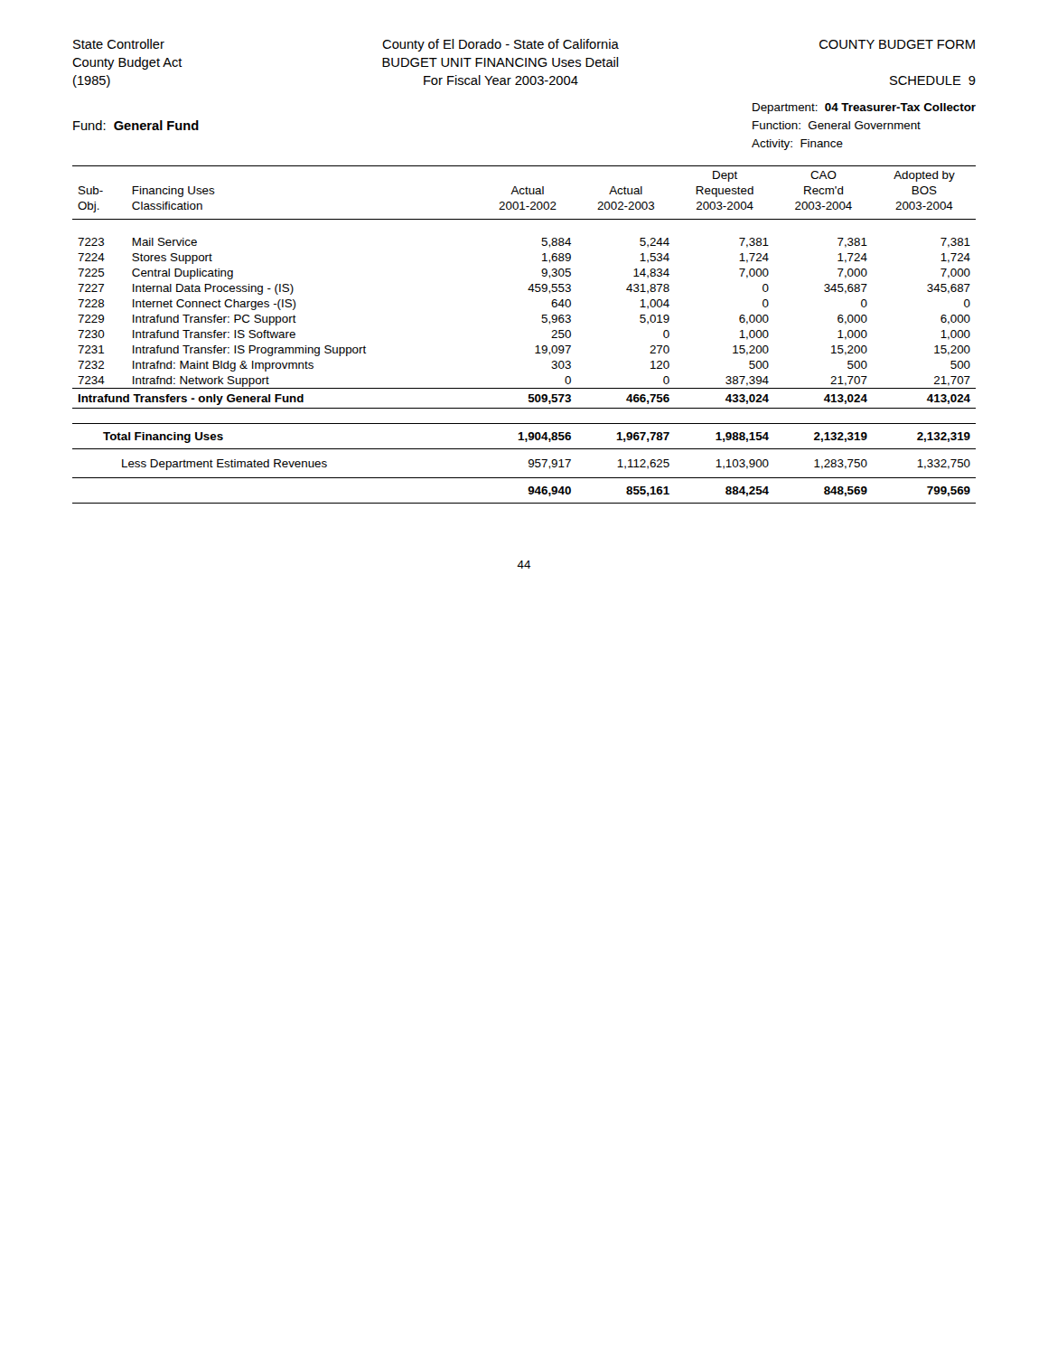State Controller
County Budget Act
(1985)
County of El Dorado - State of California
BUDGET UNIT FINANCING Uses Detail
For Fiscal Year 2003-2004
COUNTY BUDGET FORM
SCHEDULE 9
Fund: General Fund
Department: 04 Treasurer-Tax Collector
Function: General Government
Activity: Finance
| Sub- Obj. | Financing Uses Classification | Actual 2001-2002 | Actual 2002-2003 | Dept Requested 2003-2004 | CAO Recm'd 2003-2004 | Adopted by BOS 2003-2004 |
| --- | --- | --- | --- | --- | --- | --- |
| 7223 | Mail Service | 5,884 | 5,244 | 7,381 | 7,381 | 7,381 |
| 7224 | Stores Support | 1,689 | 1,534 | 1,724 | 1,724 | 1,724 |
| 7225 | Central Duplicating | 9,305 | 14,834 | 7,000 | 7,000 | 7,000 |
| 7227 | Internal Data Processing - (IS) | 459,553 | 431,878 | 0 | 345,687 | 345,687 |
| 7228 | Internet Connect Charges -(IS) | 640 | 1,004 | 0 | 0 | 0 |
| 7229 | Intrafund Transfer: PC Support | 5,963 | 5,019 | 6,000 | 6,000 | 6,000 |
| 7230 | Intrafund Transfer: IS Software | 250 | 0 | 1,000 | 1,000 | 1,000 |
| 7231 | Intrafund Transfer: IS Programming Support | 19,097 | 270 | 15,200 | 15,200 | 15,200 |
| 7232 | Intrafnd: Maint Bldg & Improvmnts | 303 | 120 | 500 | 500 | 500 |
| 7234 | Intrafnd: Network Support | 0 | 0 | 387,394 | 21,707 | 21,707 |
| Intrafund Transfers - only General Fund | 509,573 | 466,756 | 433,024 | 413,024 | 413,024 |
| Total Financing Uses | 1,904,856 | 1,967,787 | 1,988,154 | 2,132,319 | 2,132,319 |
| Less Department Estimated Revenues | 957,917 | 1,112,625 | 1,103,900 | 1,283,750 | 1,332,750 |
| | 946,940 | 855,161 | 884,254 | 848,569 | 799,569 |
44